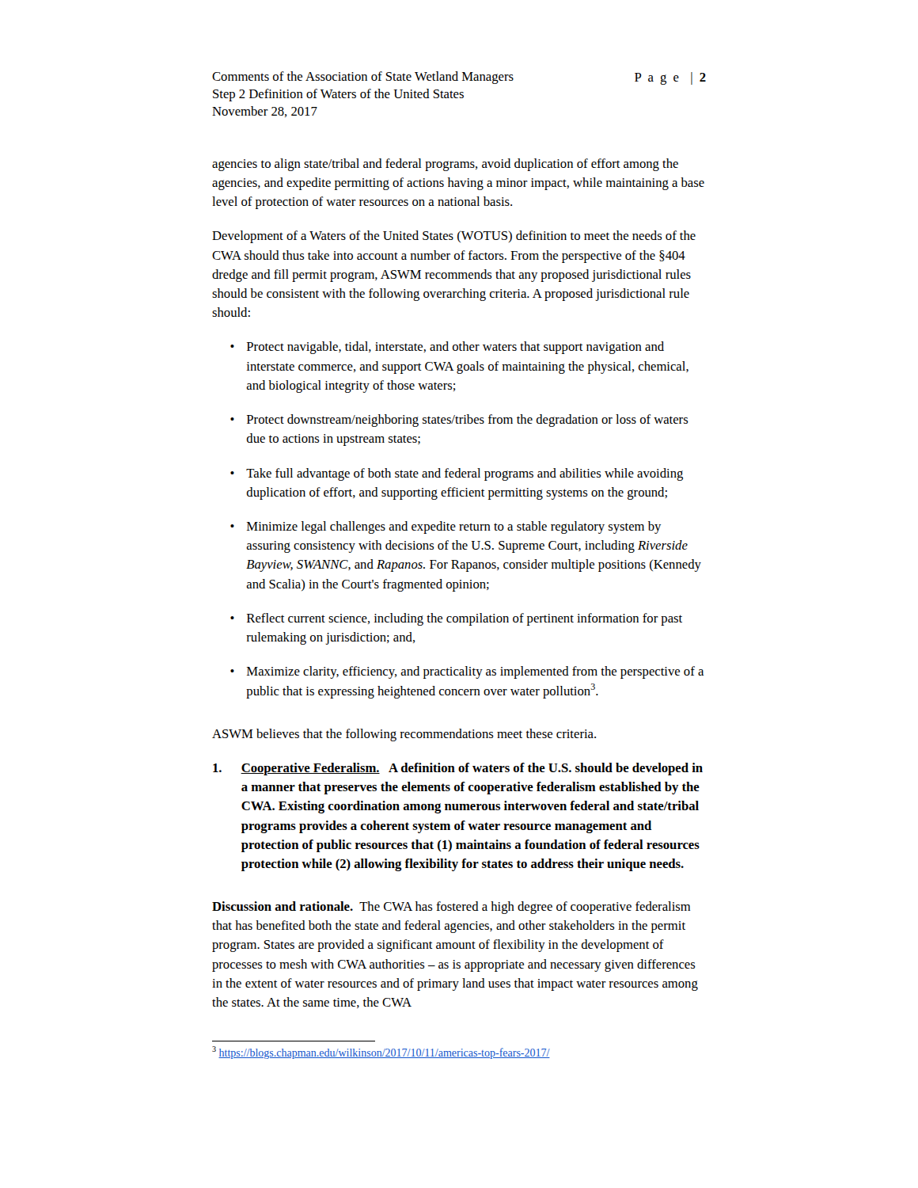Comments of the Association of State Wetland Managers
Step 2 Definition of Waters of the United States
November 28, 2017
P a g e | 2
agencies to align state/tribal and federal programs, avoid duplication of effort among the agencies, and expedite permitting of actions having a minor impact, while maintaining a base level of protection of water resources on a national basis.
Development of a Waters of the United States (WOTUS) definition to meet the needs of the CWA should thus take into account a number of factors. From the perspective of the §404 dredge and fill permit program, ASWM recommends that any proposed jurisdictional rules should be consistent with the following overarching criteria. A proposed jurisdictional rule should:
Protect navigable, tidal, interstate, and other waters that support navigation and interstate commerce, and support CWA goals of maintaining the physical, chemical, and biological integrity of those waters;
Protect downstream/neighboring states/tribes from the degradation or loss of waters due to actions in upstream states;
Take full advantage of both state and federal programs and abilities while avoiding duplication of effort, and supporting efficient permitting systems on the ground;
Minimize legal challenges and expedite return to a stable regulatory system by assuring consistency with decisions of the U.S. Supreme Court, including Riverside Bayview, SWANNC, and Rapanos. For Rapanos, consider multiple positions (Kennedy and Scalia) in the Court's fragmented opinion;
Reflect current science, including the compilation of pertinent information for past rulemaking on jurisdiction; and,
Maximize clarity, efficiency, and practicality as implemented from the perspective of a public that is expressing heightened concern over water pollution3.
ASWM believes that the following recommendations meet these criteria.
Cooperative Federalism. A definition of waters of the U.S. should be developed in a manner that preserves the elements of cooperative federalism established by the CWA. Existing coordination among numerous interwoven federal and state/tribal programs provides a coherent system of water resource management and protection of public resources that (1) maintains a foundation of federal resources protection while (2) allowing flexibility for states to address their unique needs.
Discussion and rationale. The CWA has fostered a high degree of cooperative federalism that has benefited both the state and federal agencies, and other stakeholders in the permit program. States are provided a significant amount of flexibility in the development of processes to mesh with CWA authorities – as is appropriate and necessary given differences in the extent of water resources and of primary land uses that impact water resources among the states. At the same time, the CWA
3 https://blogs.chapman.edu/wilkinson/2017/10/11/americas-top-fears-2017/